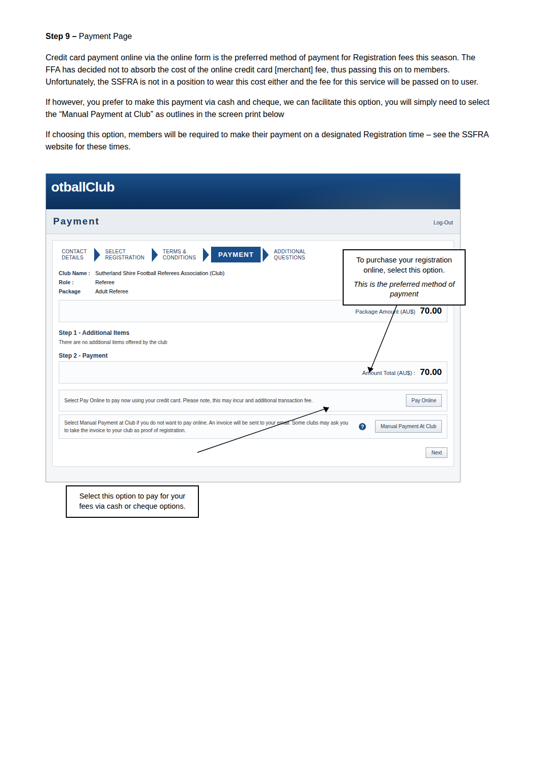Step 9 – Payment Page
Credit card payment online via the online form is the preferred method of payment for Registration fees this season. The FFA has decided not to absorb the cost of the online credit card [merchant] fee, thus passing this on to members. Unfortunately, the SSFRA is not in a position to wear this cost either and the fee for this service will be passed on to user.
If however, you prefer to make this payment via cash and cheque, we can facilitate this option, you will simply need to select the “Manual Payment at Club” as outlines in the screen print below
If choosing this option, members will be required to make their payment on a designated Registration time – see the SSFRA website for these times.
otballClub
Payment Log-Out
CONTACT
DETAILS
SELECT
REGISTRATION
TERMS &
CONDITIONS
PAYMENT
ADDITIONAL
QUESTIONS
| Club Name : | Sutherland Shire Football Referees Association (Club) |
| Role : | Referee |
| Package | Adult Referee |
Package Amount (AU$) 70.00
Step 1 - Additional Items
There are no additional items offered by the club
Step 2 - Payment
Amount Total (AU$) : 70.00
Select Pay Online to pay now using your credit card. Please note, this may incur and additional transaction fee.
Pay Online
Select Manual Payment at Club if you do not want to pay online. An invoice will be sent to your email. Some clubs may ask you to take the invoice to your club as proof of registration.
?
Manual Payment At Club
Next
To purchase your registration online, select this option. This is the preferred method of payment
Select this option to pay for your fees via cash or cheque options.